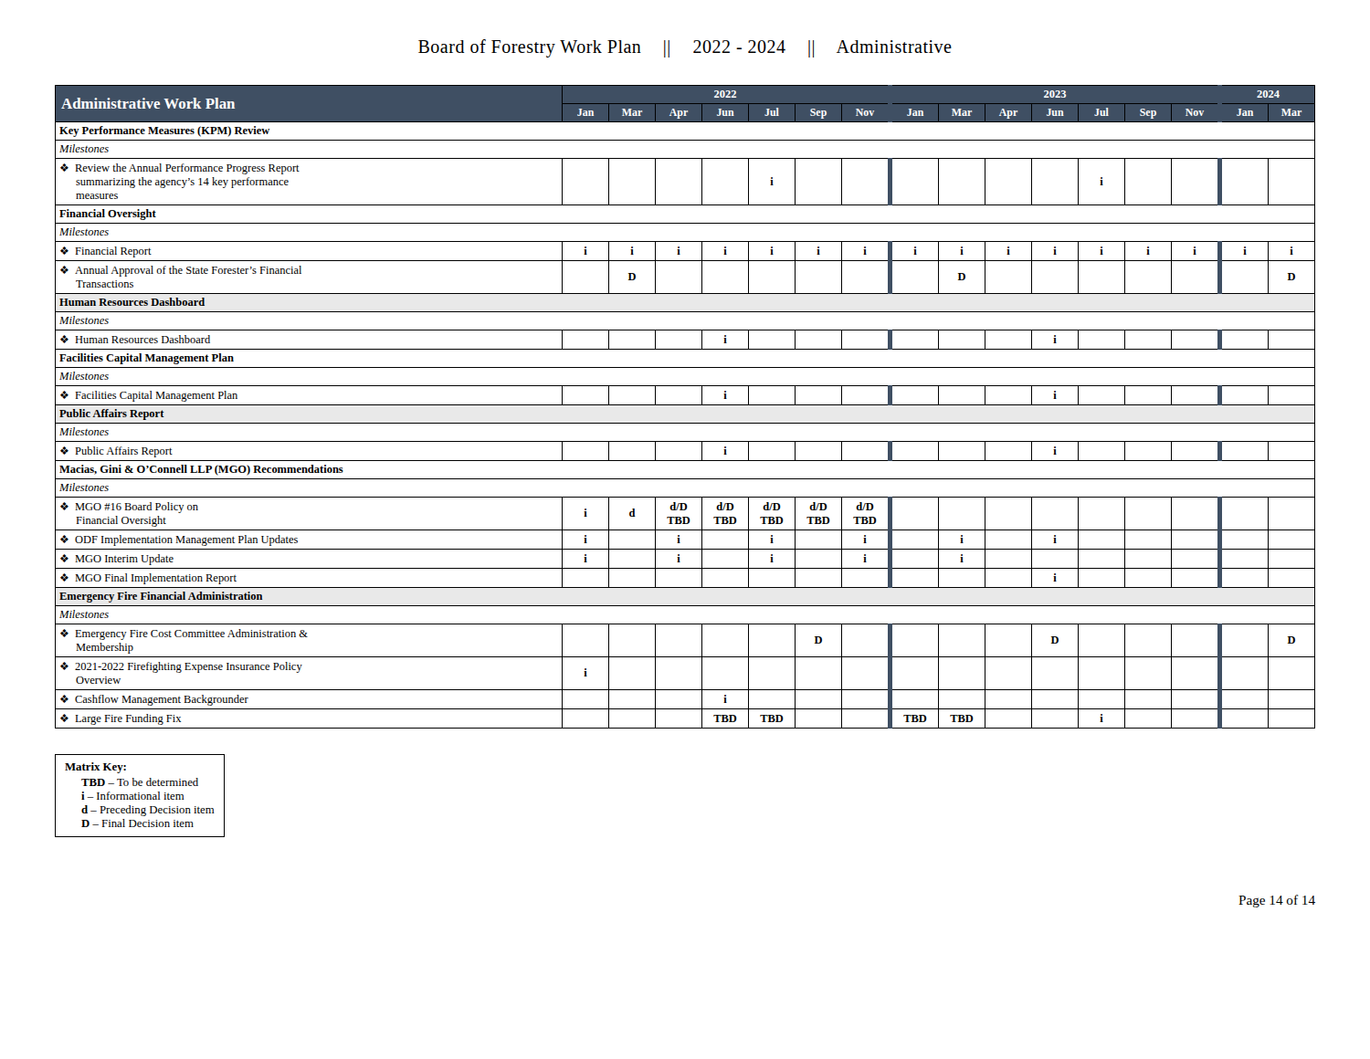Board of Forestry Work Plan || 2022 - 2024 || Administrative
| Administrative Work Plan | 2022 | 2023 | 2024 |
| --- | --- | --- | --- |
| Jan | Mar | Apr | Jun | Jul | Sep | Nov | Jan | Mar | Apr | Jun | Jul | Sep | Nov | Jan | Mar |
| Key Performance Measures (KPM) Review |
| Milestones |
| ❖ Review the Annual Performance Progress Report summarizing the agency’s 14 key performance measures | | | | | i | | | | | | | i | | | | |
| Financial Oversight |
| Milestones |
| ❖ Financial Report | i | i | i | i | i | i | i | i | i | i | i | i | i | i | i | i |
| ❖ Annual Approval of the State Forester’s Financial Transactions | | D | | | | | | | D | | | | | | | D |
| Human Resources Dashboard |
| Milestones |
| ❖ Human Resources Dashboard | | | | i | | | | | | | i | | | | | |
| Facilities Capital Management Plan |
| Milestones |
| ❖ Facilities Capital Management Plan | | | | i | | | | | | | i | | | | | |
| Public Affairs Report |
| Milestones |
| ❖ Public Affairs Report | | | | i | | | | | | | i | | | | | |
| Macias, Gini & O’Connell LLP (MGO) Recommendations |
| Milestones |
| ❖ MGO #16 Board Policy on Financial Oversight | i | d | d/D TBD | d/D TBD | d/D TBD | d/D TBD | d/D TBD | | | | | | | | | |
| ❖ ODF Implementation Management Plan Updates | i | | i | | i | | i | | i | | i | | | | | |
| ❖ MGO Interim Update | i | | i | | i | | i | | i | | | | | | | |
| ❖ MGO Final Implementation Report | | | | | | | | | | | i | | | | | |
| Emergency Fire Financial Administration |
| Milestones |
| ❖ Emergency Fire Cost Committee Administration & Membership | | | | | | D | | | | | D | | | | | D |
| ❖ 2021-2022 Firefighting Expense Insurance Policy Overview | i | | | | | | | | | | | | | | | |
| ❖ Cashflow Management Backgrounder | | | | i | | | | | | | | | | | | |
| ❖ Large Fire Funding Fix | | | | TBD | TBD | | | TBD | TBD | | | i | | | | |
Matrix Key:
TBD – To be determined
i – Informational item
d – Preceding Decision item
D – Final Decision item
Page 14 of 14